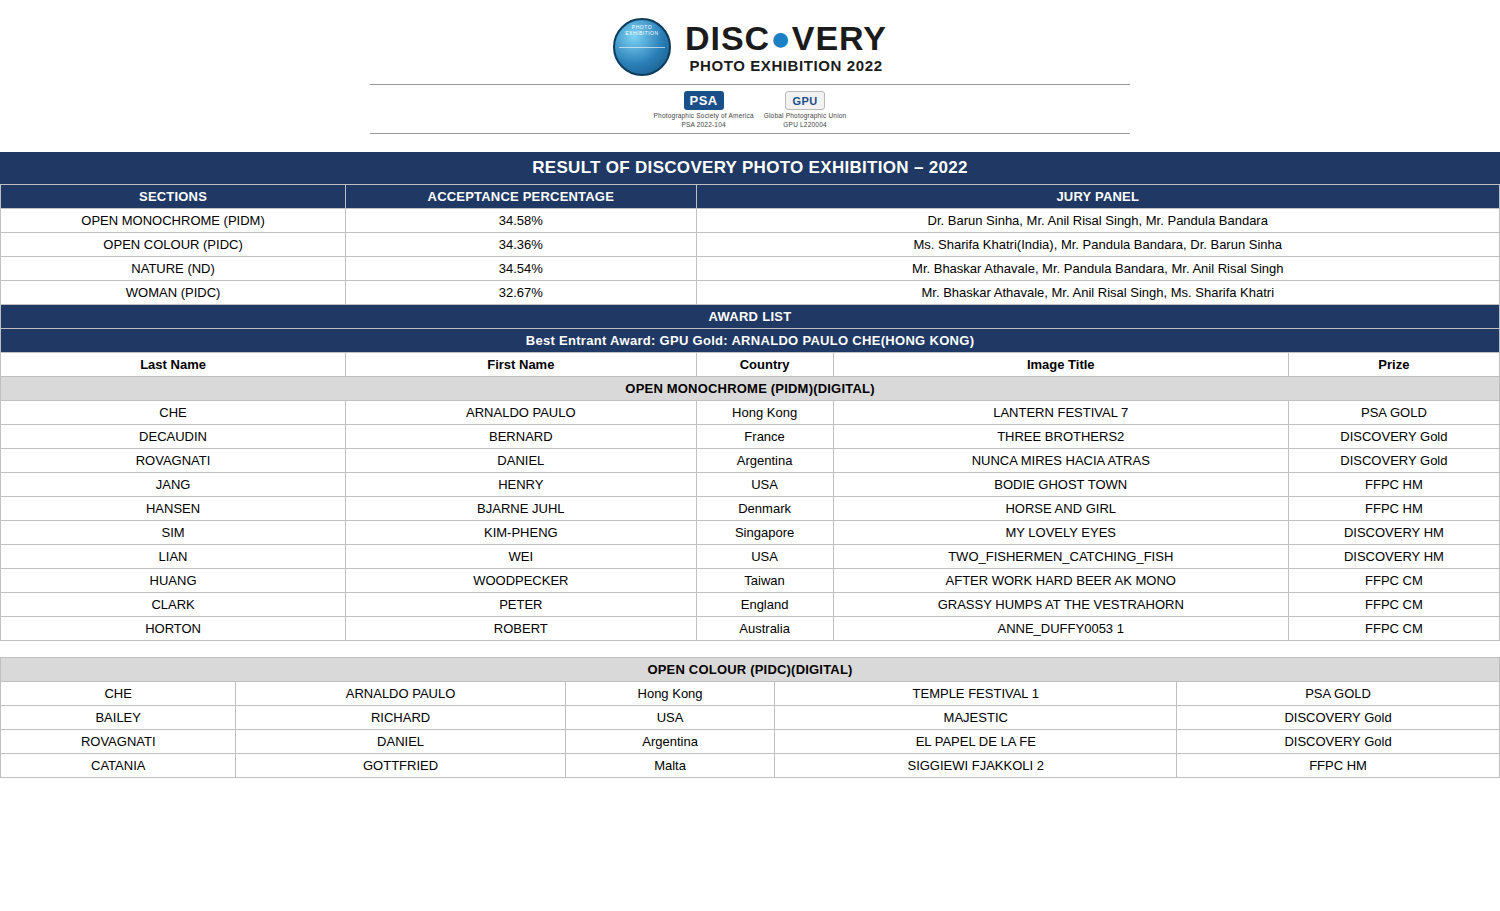Photo Exhibition
DISC●VERY
PHOTO EXHIBITION 2022
PSA
Photographic Society of America
PSA 2022-104
GPU
Global Photographic Union
GPU L220004
RESULT OF DISCOVERY PHOTO EXHIBITION – 2022
| SECTIONS | ACCEPTANCE PERCENTAGE | JURY PANEL |
| --- | --- | --- |
| OPEN MONOCHROME (PIDM) | 34.58% | Dr. Barun Sinha, Mr. Anil Risal Singh, Mr. Pandula Bandara |
| OPEN COLOUR (PIDC) | 34.36% | Ms. Sharifa Khatri(India), Mr. Pandula Bandara, Dr. Barun Sinha |
| NATURE (ND) | 34.54% | Mr. Bhaskar Athavale, Mr. Pandula Bandara, Mr. Anil Risal Singh |
| WOMAN (PIDC) | 32.67% | Mr. Bhaskar Athavale, Mr. Anil Risal Singh, Ms. Sharifa Khatri |
| AWARD LIST |
| Best Entrant Award: GPU Gold: ARNALDO PAULO CHE(HONG KONG) |
| Last Name | First Name | Country | Image Title | Prize |
| OPEN MONOCHROME (PIDM)(DIGITAL) |
| CHE | ARNALDO PAULO | Hong Kong | LANTERN FESTIVAL 7 | PSA GOLD |
| DECAUDIN | BERNARD | France | THREE BROTHERS2 | DISCOVERY Gold |
| ROVAGNATI | DANIEL | Argentina | NUNCA MIRES HACIA ATRAS | DISCOVERY Gold |
| JANG | HENRY | USA | BODIE GHOST TOWN | FFPC HM |
| HANSEN | BJARNE JUHL | Denmark | HORSE AND GIRL | FFPC HM |
| SIM | KIM-PHENG | Singapore | MY LOVELY EYES | DISCOVERY HM |
| LIAN | WEI | USA | TWO_FISHERMEN_CATCHING_FISH | DISCOVERY HM |
| HUANG | WOODPECKER | Taiwan | AFTER WORK HARD BEER AK MONO | FFPC CM |
| CLARK | PETER | England | GRASSY HUMPS AT THE VESTRAHORN | FFPC CM |
| HORTON | ROBERT | Australia | ANNE_DUFFY0053 1 | FFPC CM |
Open Colour (PIDC) Digital award list
| OPEN COLOUR (PIDC)(DIGITAL) |
| CHE | ARNALDO PAULO | Hong Kong | TEMPLE FESTIVAL 1 | PSA GOLD |
| BAILEY | RICHARD | USA | MAJESTIC | DISCOVERY Gold |
| ROVAGNATI | DANIEL | Argentina | EL PAPEL DE LA FE | DISCOVERY Gold |
| CATANIA | GOTTFRIED | Malta | SIGGIEWI FJAKKOLI 2 | FFPC HM |